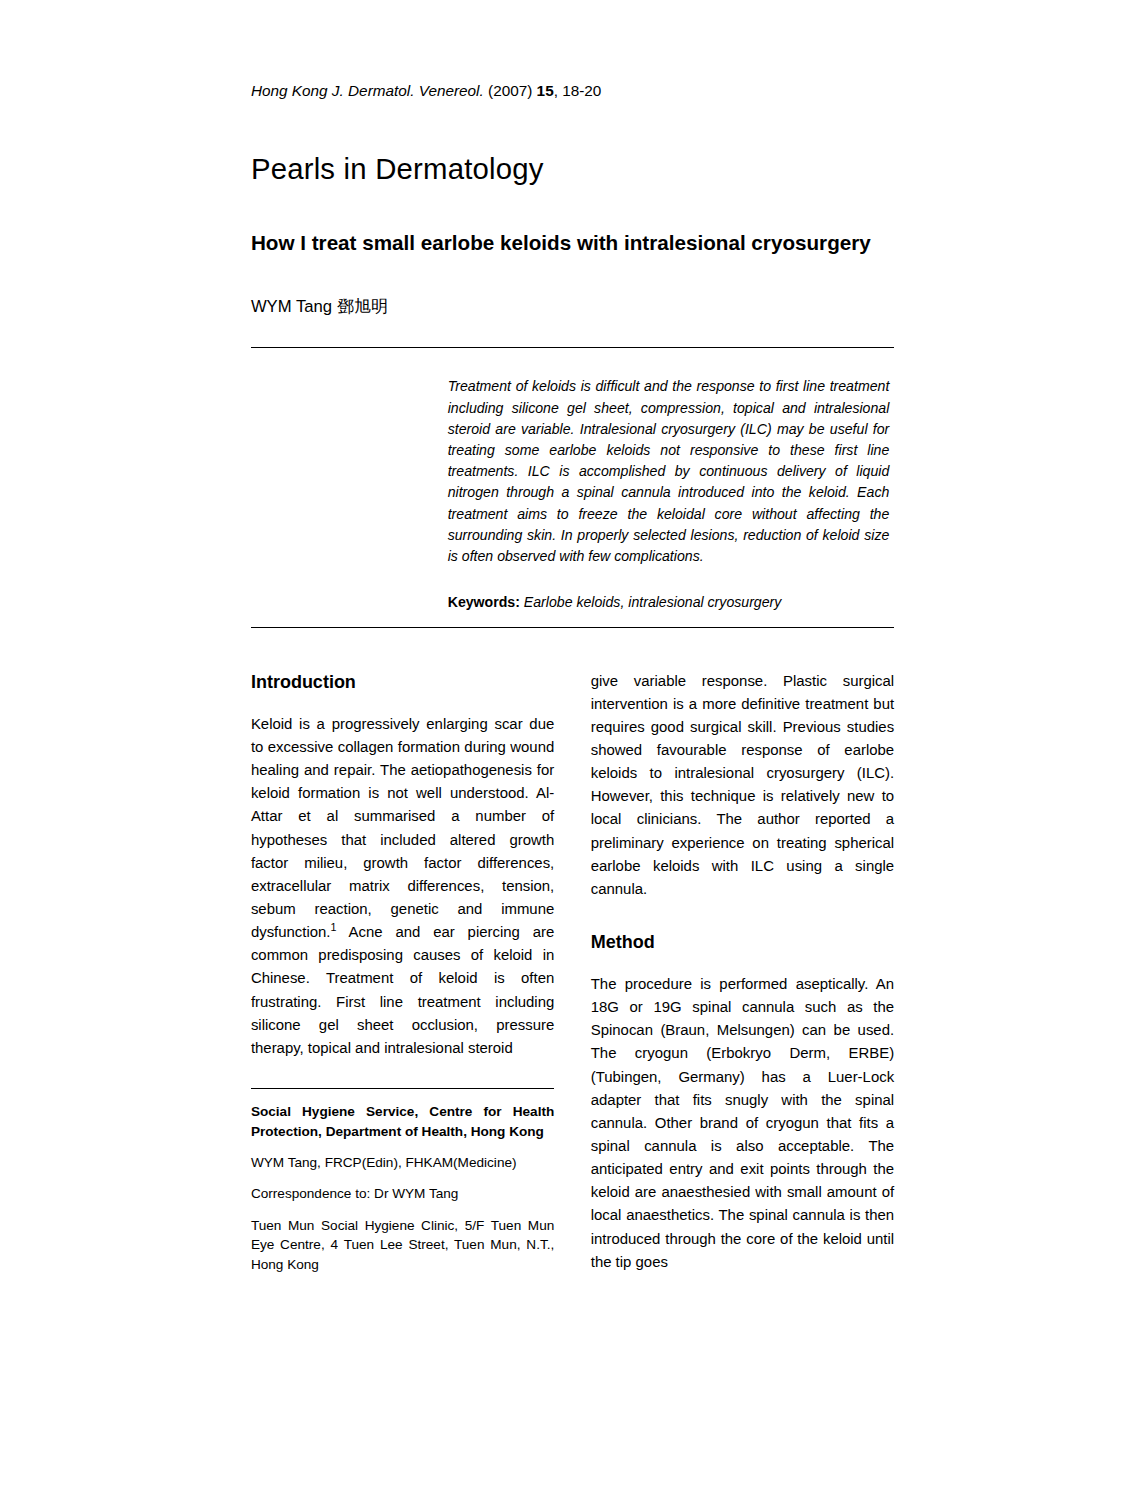Hong Kong J. Dermatol. Venereol. (2007) 15, 18-20
Pearls in Dermatology
How I treat small earlobe keloids with intralesional cryosurgery
WYM Tang 鄧旭明
Treatment of keloids is difficult and the response to first line treatment including silicone gel sheet, compression, topical and intralesional steroid are variable. Intralesional cryosurgery (ILC) may be useful for treating some earlobe keloids not responsive to these first line treatments. ILC is accomplished by continuous delivery of liquid nitrogen through a spinal cannula introduced into the keloid. Each treatment aims to freeze the keloidal core without affecting the surrounding skin. In properly selected lesions, reduction of keloid size is often observed with few complications.
Keywords: Earlobe keloids, intralesional cryosurgery
Introduction
Keloid is a progressively enlarging scar due to excessive collagen formation during wound healing and repair. The aetiopathogenesis for keloid formation is not well understood. Al-Attar et al summarised a number of hypotheses that included altered growth factor milieu, growth factor differences, extracellular matrix differences, tension, sebum reaction, genetic and immune dysfunction.1 Acne and ear piercing are common predisposing causes of keloid in Chinese. Treatment of keloid is often frustrating. First line treatment including silicone gel sheet occlusion, pressure therapy, topical and intralesional steroid
Social Hygiene Service, Centre for Health Protection, Department of Health, Hong Kong
WYM Tang, FRCP(Edin), FHKAM(Medicine)
Correspondence to: Dr WYM Tang
Tuen Mun Social Hygiene Clinic, 5/F Tuen Mun Eye Centre, 4 Tuen Lee Street, Tuen Mun, N.T., Hong Kong
give variable response. Plastic surgical intervention is a more definitive treatment but requires good surgical skill. Previous studies showed favourable response of earlobe keloids to intralesional cryosurgery (ILC). However, this technique is relatively new to local clinicians. The author reported a preliminary experience on treating spherical earlobe keloids with ILC using a single cannula.
Method
The procedure is performed aseptically. An 18G or 19G spinal cannula such as the Spinocan (Braun, Melsungen) can be used. The cryogun (Erbokryo Derm, ERBE) (Tubingen, Germany) has a Luer-Lock adapter that fits snugly with the spinal cannula. Other brand of cryogun that fits a spinal cannula is also acceptable. The anticipated entry and exit points through the keloid are anaesthesied with small amount of local anaesthetics. The spinal cannula is then introduced through the core of the keloid until the tip goes